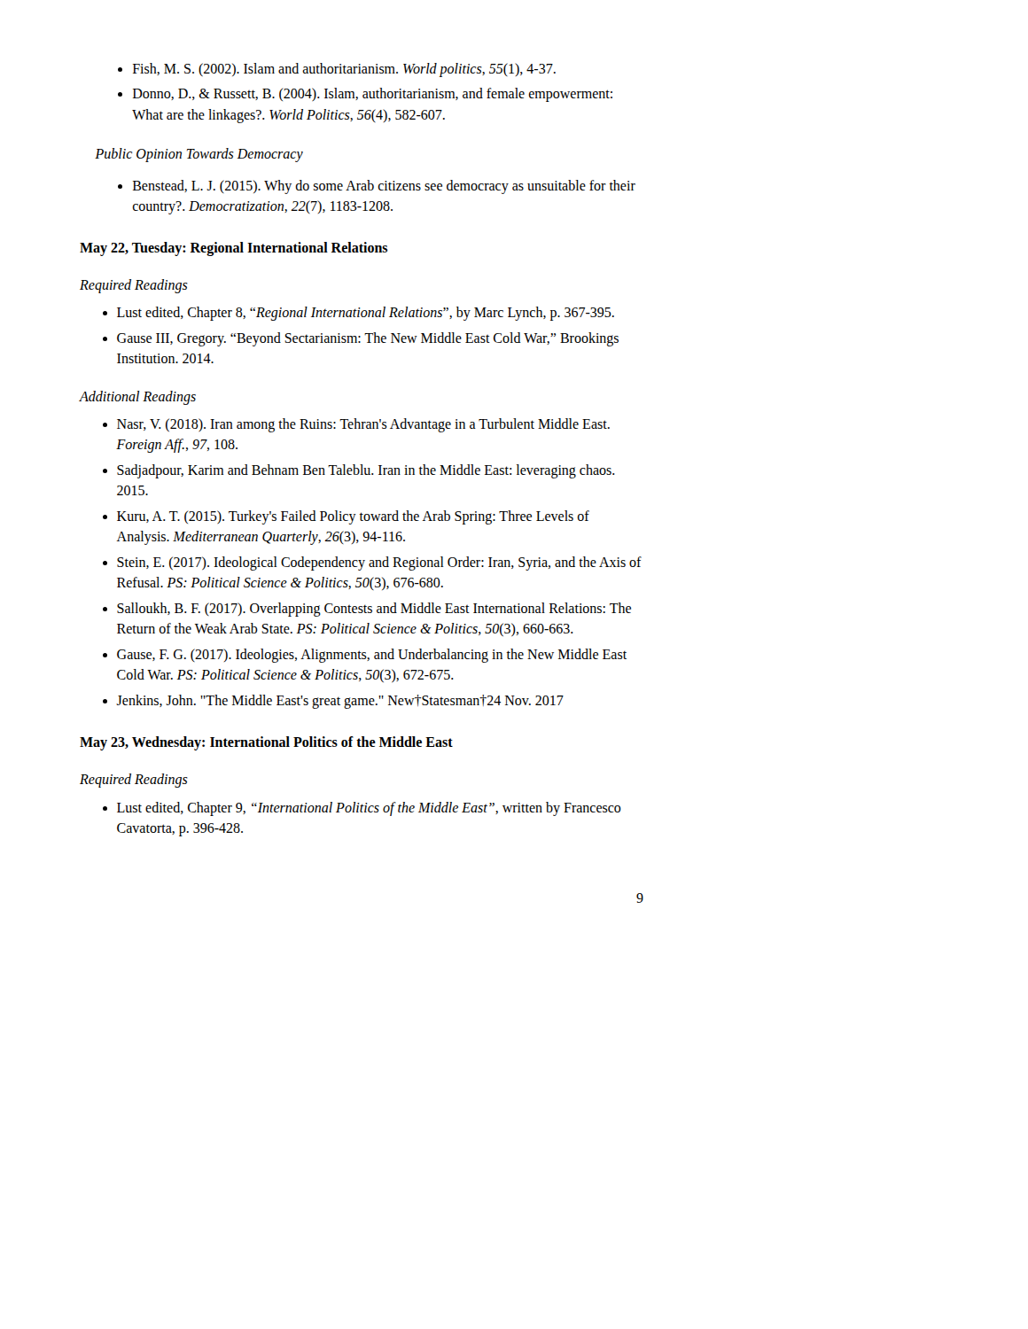Fish, M. S. (2002). Islam and authoritarianism. World politics, 55(1), 4-37.
Donno, D., & Russett, B. (2004). Islam, authoritarianism, and female empowerment: What are the linkages?. World Politics, 56(4), 582-607.
Public Opinion Towards Democracy
Benstead, L. J. (2015). Why do some Arab citizens see democracy as unsuitable for their country?. Democratization, 22(7), 1183-1208.
May 22, Tuesday: Regional International Relations
Required Readings
Lust edited, Chapter 8, “Regional International Relations”, by Marc Lynch, p. 367-395.
Gause III, Gregory. “Beyond Sectarianism: The New Middle East Cold War,” Brookings Institution. 2014.
Additional Readings
Nasr, V. (2018). Iran among the Ruins: Tehran's Advantage in a Turbulent Middle East. Foreign Aff., 97, 108.
Sadjadpour, Karim and Behnam Ben Taleblu. Iran in the Middle East: leveraging chaos. 2015.
Kuru, A. T. (2015). Turkey's Failed Policy toward the Arab Spring: Three Levels of Analysis. Mediterranean Quarterly, 26(3), 94-116.
Stein, E. (2017). Ideological Codependency and Regional Order: Iran, Syria, and the Axis of Refusal. PS: Political Science & Politics, 50(3), 676-680.
Salloukh, B. F. (2017). Overlapping Contests and Middle East International Relations: The Return of the Weak Arab State. PS: Political Science & Politics, 50(3), 660-663.
Gause, F. G. (2017). Ideologies, Alignments, and Underbalancing in the New Middle East Cold War. PS: Political Science & Politics, 50(3), 672-675.
Jenkins, John. "The Middle East's great game." New†Statesman†24 Nov. 2017
May 23, Wednesday: International Politics of the Middle East
Required Readings
Lust edited, Chapter 9, “International Politics of the Middle East”, written by Francesco Cavatorta, p. 396-428.
9